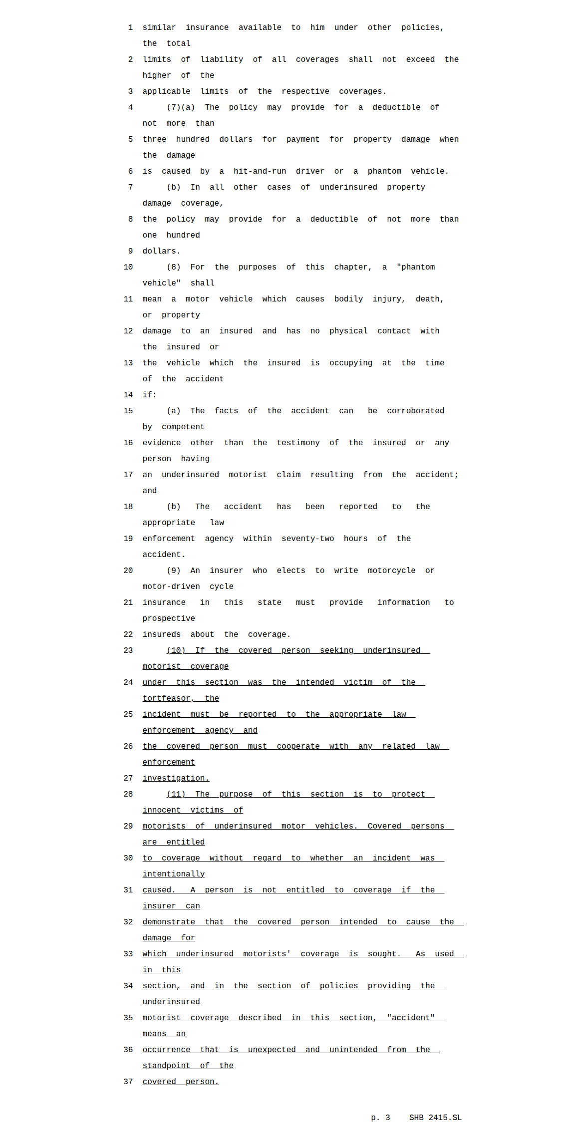similar insurance available to him under other policies, the total
limits of liability of all coverages shall not exceed the higher of the
applicable limits of the respective coverages.
(7)(a) The policy may provide for a deductible of not more than
three hundred dollars for payment for property damage when the damage
is caused by a hit-and-run driver or a phantom vehicle.
(b) In all other cases of underinsured property damage coverage,
the policy may provide for a deductible of not more than one hundred
dollars.
(8) For the purposes of this chapter, a "phantom vehicle" shall
mean a motor vehicle which causes bodily injury, death, or property
damage to an insured and has no physical contact with the insured or
the vehicle which the insured is occupying at the time of the accident
if:
(a) The facts of the accident can be corroborated by competent
evidence other than the testimony of the insured or any person having
an underinsured motorist claim resulting from the accident; and
(b) The accident has been reported to the appropriate law
enforcement agency within seventy-two hours of the accident.
(9) An insurer who elects to write motorcycle or motor-driven cycle
insurance in this state must provide information to prospective
insureds about the coverage.
(10) If the covered person seeking underinsured motorist coverage
under this section was the intended victim of the tortfeasor, the
incident must be reported to the appropriate law enforcement agency and
the covered person must cooperate with any related law enforcement
investigation.
(11) The purpose of this section is to protect innocent victims of
motorists of underinsured motor vehicles. Covered persons are entitled
to coverage without regard to whether an incident was intentionally
caused. A person is not entitled to coverage if the insurer can
demonstrate that the covered person intended to cause the damage for
which underinsured motorists' coverage is sought. As used in this
section, and in the section of policies providing the underinsured
motorist coverage described in this section, "accident" means an
occurrence that is unexpected and unintended from the standpoint of the
covered person.
p. 3 SHB 2415.SL